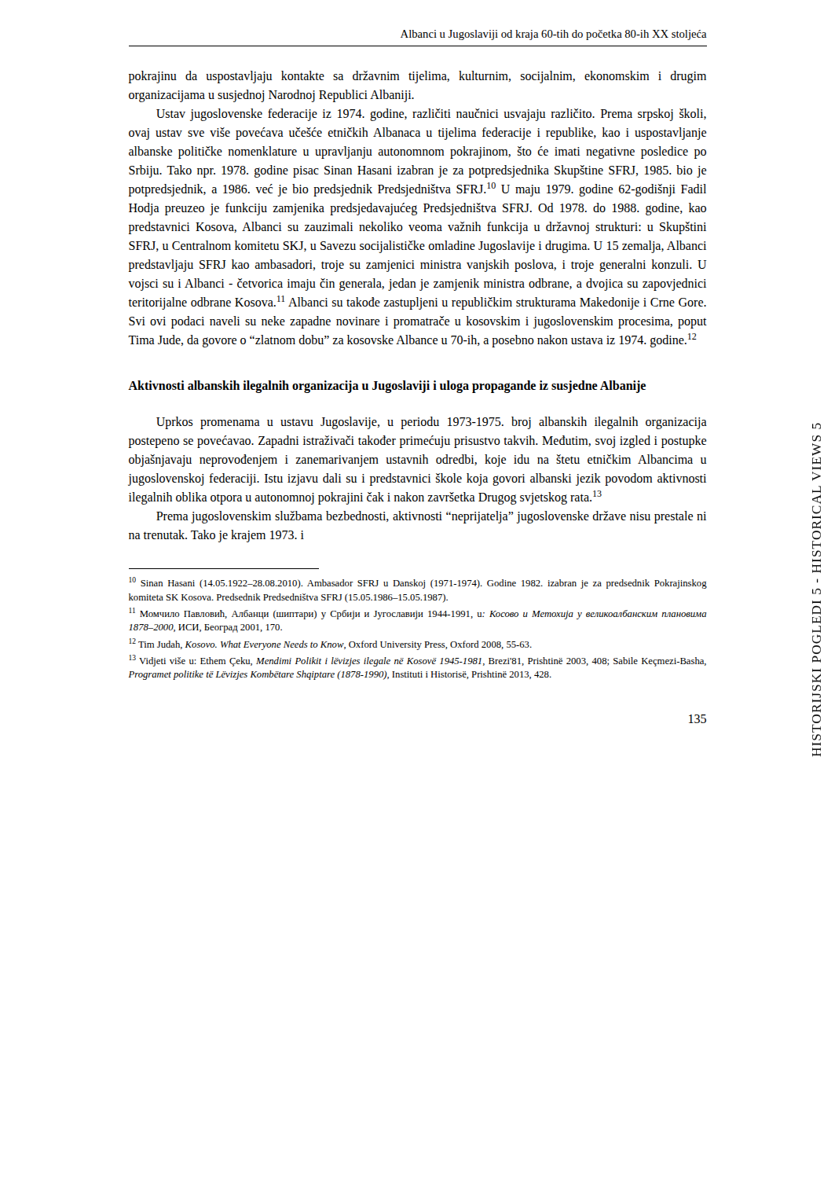HISTORIJSKI POGLEDI 5 - HISTORICAL VIEWS 5
Albanci u Jugoslaviji od kraja 60-tih do početka 80-ih XX stoljeća
pokrajinu da uspostavljaju kontakte sa državnim tijelima, kulturnim, socijalnim, ekonomskim i drugim organizacijama u susjednoj Narodnoj Republici Albaniji.
Ustav jugoslovenske federacije iz 1974. godine, različiti naučnici usvajaju različito. Prema srpskoj školi, ovaj ustav sve više povećava učešće etničkih Albanaca u tijelima federacije i republike, kao i uspostavljanje albanske političke nomenklature u upravljanju autonomnom pokrajinom, što će imati negativne posledice po Srbiju. Tako npr. 1978. godine pisac Sinan Hasani izabran je za potpredsjednika Skupštine SFRJ, 1985. bio je potpredsjednik, a 1986. već je bio predsjednik Predsjedništva SFRJ.10 U maju 1979. godine 62-godišnji Fadil Hodja preuzeo je funkciju zamjenika predsjedavajućeg Predsjedništva SFRJ. Od 1978. do 1988. godine, kao predstavnici Kosova, Albanci su zauzimali nekoliko veoma važnih funkcija u državnoj strukturi: u Skupštini SFRJ, u Centralnom komitetu SKJ, u Savezu socijalističke omladine Jugoslavije i drugima. U 15 zemalja, Albanci predstavljaju SFRJ kao ambasadori, troje su zamjenici ministra vanjskih poslova, i troje generalni konzuli. U vojsci su i Albanci - četvorica imaju čin generala, jedan je zamjenik ministra odbrane, a dvojica su zapovjednici teritorijalne odbrane Kosova.11 Albanci su takođe zastupljeni u republičkim strukturama Makedonije i Crne Gore. Svi ovi podaci naveli su neke zapadne novinare i promatrače u kosovskim i jugoslovenskim procesima, poput Tima Jude, da govore o “zlatnom dobu” za kosovske Albance u 70-ih, a posebno nakon ustava iz 1974. godine.12
Aktivnosti albanskih ilegalnih organizacija u Jugoslaviji i uloga propagande iz susjedne Albanije
Uprkos promenama u ustavu Jugoslavije, u periodu 1973-1975. broj albanskih ilegalnih organizacija postepeno se povećavao. Zapadni istraživači također primećuju prisustvo takvih. Međutim, svoj izgled i postupke objašnjavaju neprovođenjem i zanemarivanjem ustavnih odredbi, koje idu na štetu etničkim Albancima u jugoslovenskoj federaciji. Istu izjavu dali su i predstavnici škole koja govori albanski jezik povodom aktivnosti ilegalnih oblika otpora u autonomnoj pokrajini čak i nakon završetka Drugog svjetskog rata.13
Prema jugoslovenskim službama bezbednosti, aktivnosti “neprijatelja” jugoslovenske države nisu prestale ni na trenutak. Tako je krajem 1973. i
10 Sinan Hasani (14.05.1922–28.08.2010). Ambasador SFRJ u Danskoj (1971-1974). Godine 1982. izabran je za predsednik Pokrajinskog komiteta SK Kosova. Predsednik Predsedništva SFRJ (15.05.1986–15.05.1987).
11 Момчило Павловић, Албанци (шиптари) у Србији и Југославији 1944-1991, u: Косово и Метохија у великоалбанским плановима 1878–2000, ИСИ, Београд 2001, 170.
12 Tim Judah, Kosovo. What Everyone Needs to Know, Oxford University Press, Oxford 2008, 55-63.
13 Vidjeti više u: Ethem Çeku, Mendimi Polikit i lëvizjes ilegale në Kosovë 1945-1981, Brezi'81, Prishtinë 2003, 408; Sabile Keçmezi-Basha, Programet politike të Lëvizjes Kombëtare Shqiptare (1878-1990), Instituti i Historisë, Prishtinë 2013, 428.
135